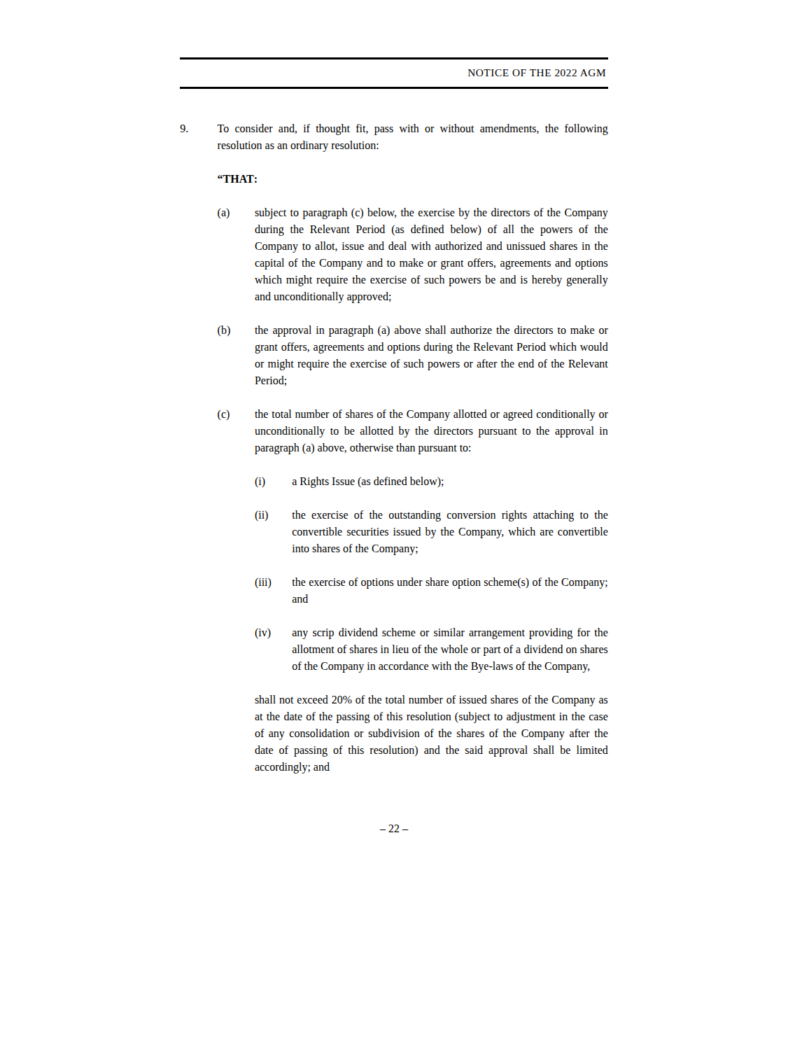NOTICE OF THE 2022 AGM
9.
To consider and, if thought fit, pass with or without amendments, the following resolution as an ordinary resolution:
“THAT:
(a)
subject to paragraph (c) below, the exercise by the directors of the Company during the Relevant Period (as defined below) of all the powers of the Company to allot, issue and deal with authorized and unissued shares in the capital of the Company and to make or grant offers, agreements and options which might require the exercise of such powers be and is hereby generally and unconditionally approved;
(b)
the approval in paragraph (a) above shall authorize the directors to make or grant offers, agreements and options during the Relevant Period which would or might require the exercise of such powers or after the end of the Relevant Period;
(c)
the total number of shares of the Company allotted or agreed conditionally or unconditionally to be allotted by the directors pursuant to the approval in paragraph (a) above, otherwise than pursuant to:
(i)
a Rights Issue (as defined below);
(ii)
the exercise of the outstanding conversion rights attaching to the convertible securities issued by the Company, which are convertible into shares of the Company;
(iii)
the exercise of options under share option scheme(s) of the Company; and
(iv)
any scrip dividend scheme or similar arrangement providing for the allotment of shares in lieu of the whole or part of a dividend on shares of the Company in accordance with the Bye-laws of the Company,
shall not exceed 20% of the total number of issued shares of the Company as at the date of the passing of this resolution (subject to adjustment in the case of any consolidation or subdivision of the shares of the Company after the date of passing of this resolution) and the said approval shall be limited accordingly; and
– 22 –